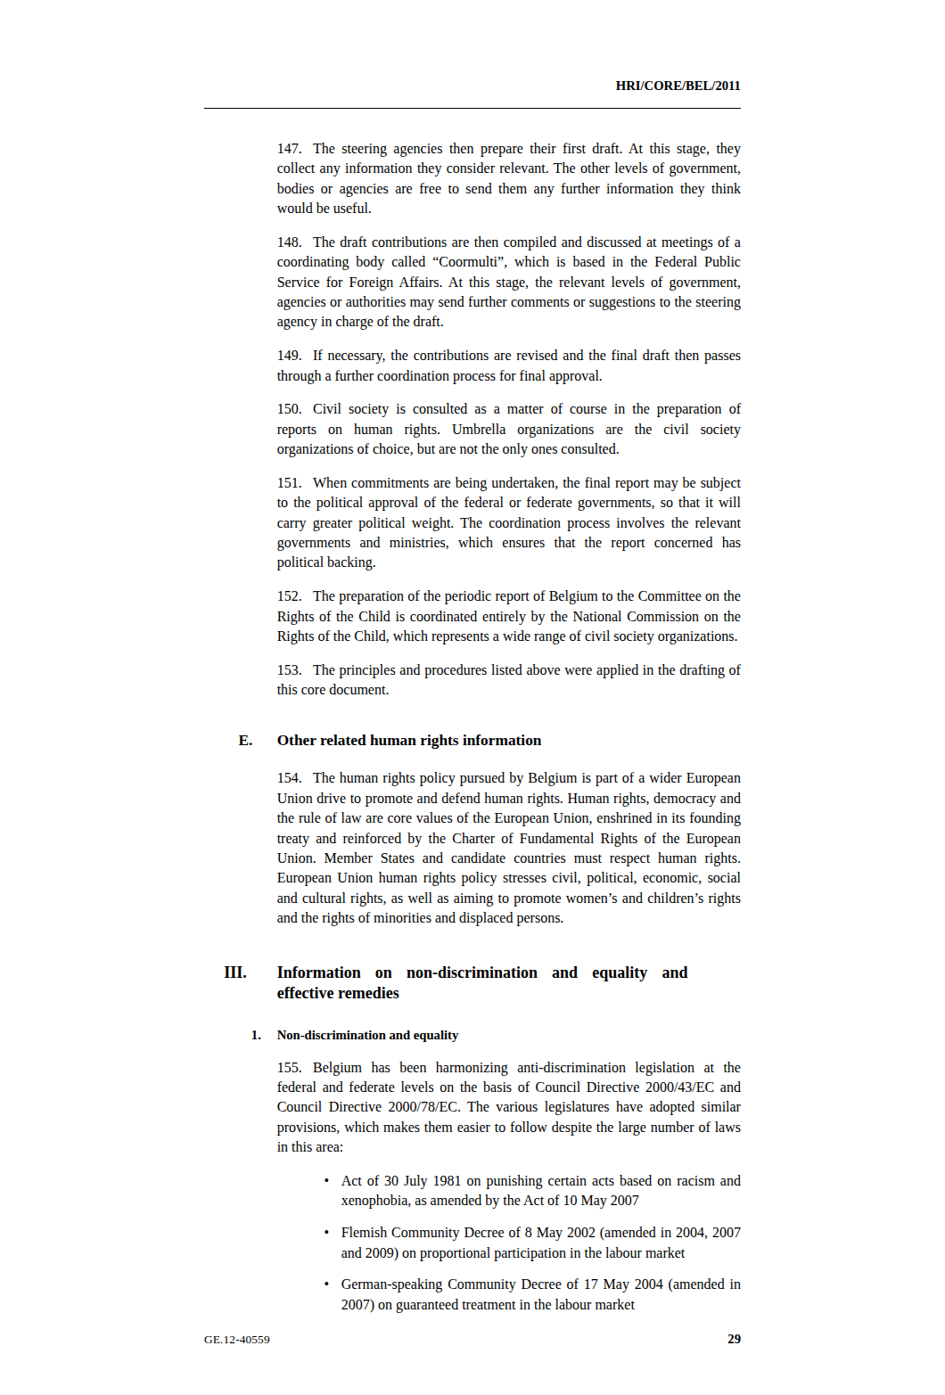HRI/CORE/BEL/2011
147. The steering agencies then prepare their first draft. At this stage, they collect any information they consider relevant. The other levels of government, bodies or agencies are free to send them any further information they think would be useful.
148. The draft contributions are then compiled and discussed at meetings of a coordinating body called “Coormulti”, which is based in the Federal Public Service for Foreign Affairs. At this stage, the relevant levels of government, agencies or authorities may send further comments or suggestions to the steering agency in charge of the draft.
149. If necessary, the contributions are revised and the final draft then passes through a further coordination process for final approval.
150. Civil society is consulted as a matter of course in the preparation of reports on human rights. Umbrella organizations are the civil society organizations of choice, but are not the only ones consulted.
151. When commitments are being undertaken, the final report may be subject to the political approval of the federal or federate governments, so that it will carry greater political weight. The coordination process involves the relevant governments and ministries, which ensures that the report concerned has political backing.
152. The preparation of the periodic report of Belgium to the Committee on the Rights of the Child is coordinated entirely by the National Commission on the Rights of the Child, which represents a wide range of civil society organizations.
153. The principles and procedures listed above were applied in the drafting of this core document.
E. Other related human rights information
154. The human rights policy pursued by Belgium is part of a wider European Union drive to promote and defend human rights. Human rights, democracy and the rule of law are core values of the European Union, enshrined in its founding treaty and reinforced by the Charter of Fundamental Rights of the European Union. Member States and candidate countries must respect human rights. European Union human rights policy stresses civil, political, economic, social and cultural rights, as well as aiming to promote women’s and children’s rights and the rights of minorities and displaced persons.
III. Information on non-discrimination and equality and effective remedies
1. Non-discrimination and equality
155. Belgium has been harmonizing anti-discrimination legislation at the federal and federate levels on the basis of Council Directive 2000/43/EC and Council Directive 2000/78/EC. The various legislatures have adopted similar provisions, which makes them easier to follow despite the large number of laws in this area:
Act of 30 July 1981 on punishing certain acts based on racism and xenophobia, as amended by the Act of 10 May 2007
Flemish Community Decree of 8 May 2002 (amended in 2004, 2007 and 2009) on proportional participation in the labour market
German-speaking Community Decree of 17 May 2004 (amended in 2007) on guaranteed treatment in the labour market
GE.12-40559
29